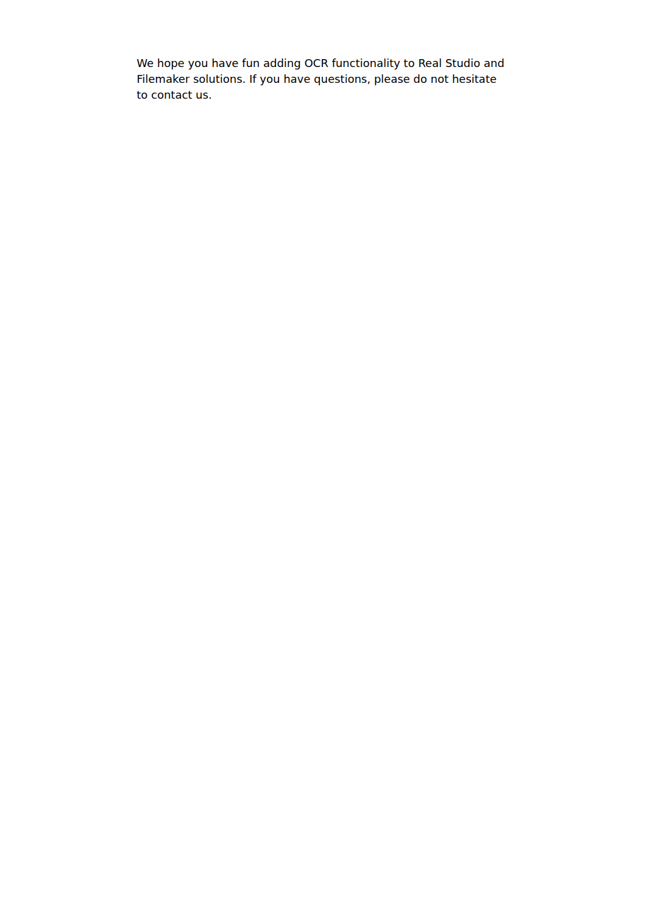We hope you have fun adding OCR functionality to Real Studio and Filemaker solutions. If you have questions, please do not hesitate to contact us.